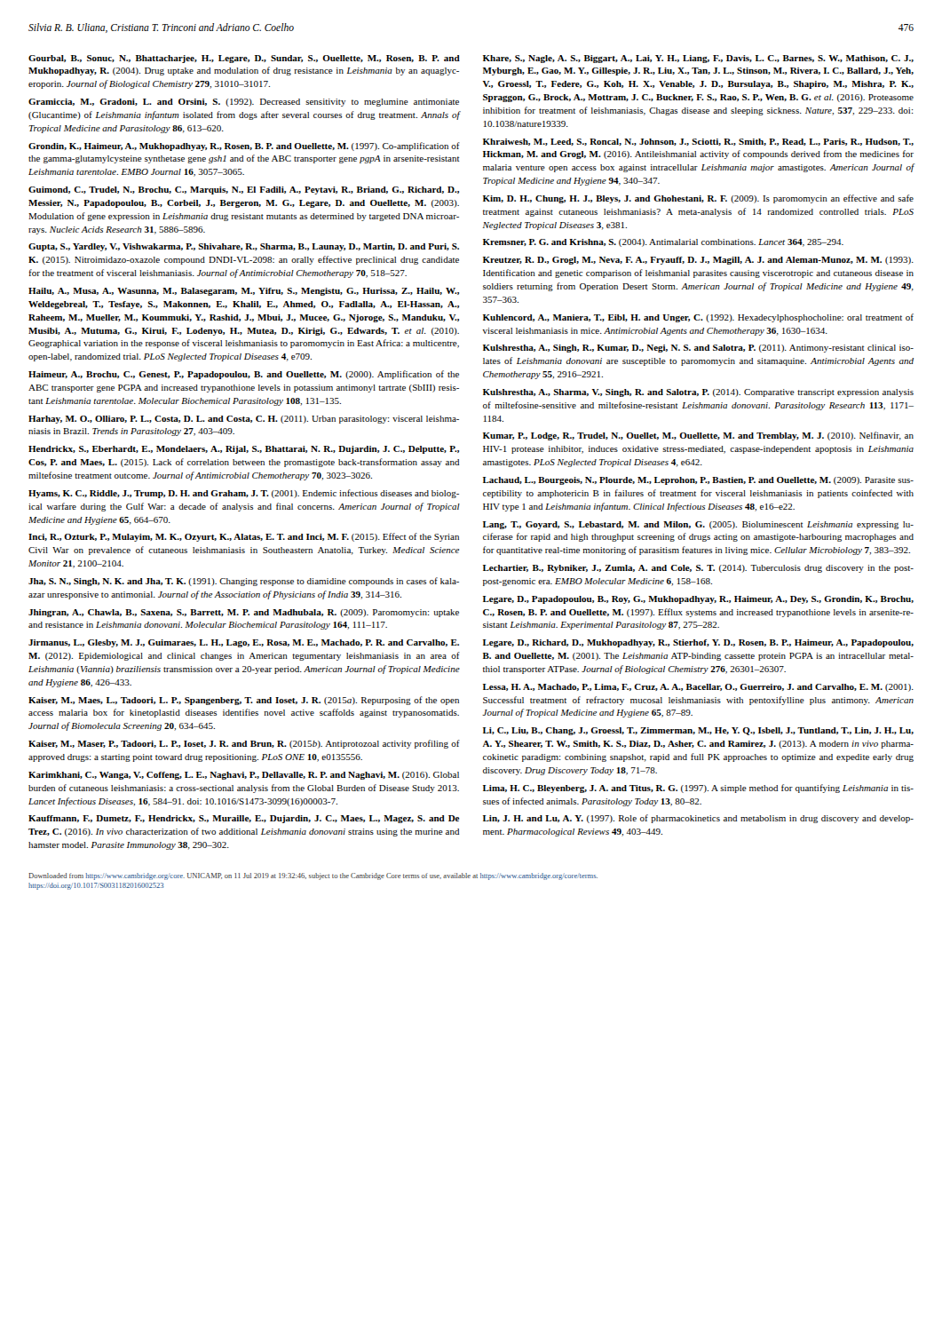Silvia R. B. Uliana, Cristiana T. Trinconi and Adriano C. Coelho 476
Gourbal, B., Sonuc, N., Bhattacharjee, H., Legare, D., Sundar, S., Ouellette, M., Rosen, B. P. and Mukhopadhyay, R. (2004). Drug uptake and modulation of drug resistance in Leishmania by an aquaglyceroporin. Journal of Biological Chemistry 279, 31010–31017.
Gramiccia, M., Gradoni, L. and Orsini, S. (1992). Decreased sensitivity to meglumine antimoniate (Glucantime) of Leishmania infantum isolated from dogs after several courses of drug treatment. Annals of Tropical Medicine and Parasitology 86, 613–620.
Grondin, K., Haimeur, A., Mukhopadhyay, R., Rosen, B. P. and Ouellette, M. (1997). Co-amplification of the gamma-glutamylcysteine synthetase gene gsh1 and of the ABC transporter gene pgpA in arsenite-resistant Leishmania tarentolae. EMBO Journal 16, 3057–3065.
Guimond, C., Trudel, N., Brochu, C., Marquis, N., El Fadili, A., Peytavi, R., Briand, G., Richard, D., Messier, N., Papadopoulou, B., Corbeil, J., Bergeron, M. G., Legare, D. and Ouellette, M. (2003). Modulation of gene expression in Leishmania drug resistant mutants as determined by targeted DNA microarrays. Nucleic Acids Research 31, 5886–5896.
Gupta, S., Yardley, V., Vishwakarma, P., Shivahare, R., Sharma, B., Launay, D., Martin, D. and Puri, S. K. (2015). Nitroimidazo-oxazole compound DNDI-VL-2098: an orally effective preclinical drug candidate for the treatment of visceral leishmaniasis. Journal of Antimicrobial Chemotherapy 70, 518–527.
Hailu, A., Musa, A., Wasunna, M., Balasegaram, M., Yifru, S., Mengistu, G., Hurissa, Z., Hailu, W., Weldegebreal, T., Tesfaye, S., Makonnen, E., Khalil, E., Ahmed, O., Fadlalla, A., El-Hassan, A., Raheem, M., Mueller, M., Koummuki, Y., Rashid, J., Mbui, J., Mucee, G., Njoroge, S., Manduku, V., Musibi, A., Mutuma, G., Kirui, F., Lodenyo, H., Mutea, D., Kirigi, G., Edwards, T. et al. (2010). Geographical variation in the response of visceral leishmaniasis to paromomycin in East Africa: a multicentre, open-label, randomized trial. PLoS Neglected Tropical Diseases 4, e709.
Haimeur, A., Brochu, C., Genest, P., Papadopoulou, B. and Ouellette, M. (2000). Amplification of the ABC transporter gene PGPA and increased trypanothione levels in potassium antimonyl tartrate (SbIII) resistant Leishmania tarentolae. Molecular Biochemical Parasitology 108, 131–135.
Harhay, M. O., Olliaro, P. L., Costa, D. L. and Costa, C. H. (2011). Urban parasitology: visceral leishmaniasis in Brazil. Trends in Parasitology 27, 403–409.
Hendrickx, S., Eberhardt, E., Mondelaers, A., Rijal, S., Bhattarai, N. R., Dujardin, J. C., Delputte, P., Cos, P. and Maes, L. (2015). Lack of correlation between the promastigote back-transformation assay and miltefosine treatment outcome. Journal of Antimicrobial Chemotherapy 70, 3023–3026.
Hyams, K. C., Riddle, J., Trump, D. H. and Graham, J. T. (2001). Endemic infectious diseases and biological warfare during the Gulf War: a decade of analysis and final concerns. American Journal of Tropical Medicine and Hygiene 65, 664–670.
Inci, R., Ozturk, P., Mulayim, M. K., Ozyurt, K., Alatas, E. T. and Inci, M. F. (2015). Effect of the Syrian Civil War on prevalence of cutaneous leishmaniasis in Southeastern Anatolia, Turkey. Medical Science Monitor 21, 2100–2104.
Jha, S. N., Singh, N. K. and Jha, T. K. (1991). Changing response to diamidine compounds in cases of kala-azar unresponsive to antimonial. Journal of the Association of Physicians of India 39, 314–316.
Jhingran, A., Chawla, B., Saxena, S., Barrett, M. P. and Madhubala, R. (2009). Paromomycin: uptake and resistance in Leishmania donovani. Molecular Biochemical Parasitology 164, 111–117.
Jirmanus, L., Glesby, M. J., Guimaraes, L. H., Lago, E., Rosa, M. E., Machado, P. R. and Carvalho, E. M. (2012). Epidemiological and clinical changes in American tegumentary leishmaniasis in an area of Leishmania (Viannia) braziliensis transmission over a 20-year period. American Journal of Tropical Medicine and Hygiene 86, 426–433.
Kaiser, M., Maes, L., Tadoori, L. P., Spangenberg, T. and Ioset, J. R. (2015a). Repurposing of the open access malaria box for kinetoplastid diseases identifies novel active scaffolds against trypanosomatids. Journal of Biomolecula Screening 20, 634–645.
Kaiser, M., Maser, P., Tadoori, L. P., Ioset, J. R. and Brun, R. (2015b). Antiprotozoal activity profiling of approved drugs: a starting point toward drug repositioning. PLoS ONE 10, e0135556.
Karimkhani, C., Wanga, V., Coffeng, L. E., Naghavi, P., Dellavalle, R. P. and Naghavi, M. (2016). Global burden of cutaneous leishmaniasis: a cross-sectional analysis from the Global Burden of Disease Study 2013. Lancet Infectious Diseases, 16, 584–91. doi: 10.1016/S1473-3099(16)00003-7.
Kauffmann, F., Dumetz, F., Hendrickx, S., Muraille, E., Dujardin, J. C., Maes, L., Magez, S. and De Trez, C. (2016). In vivo characterization of two additional Leishmania donovani strains using the murine and hamster model. Parasite Immunology 38, 290–302.
Khare, S., Nagle, A. S., Biggart, A., Lai, Y. H., Liang, F., Davis, L. C., Barnes, S. W., Mathison, C. J., Myburgh, E., Gao, M. Y., Gillespie, J. R., Liu, X., Tan, J. L., Stinson, M., Rivera, I. C., Ballard, J., Yeh, V., Groessl, T., Federe, G., Koh, H. X., Venable, J. D., Bursulaya, B., Shapiro, M., Mishra, P. K., Spraggon, G., Brock, A., Mottram, J. C., Buckner, F. S., Rao, S. P., Wen, B. G. et al. (2016). Proteasome inhibition for treatment of leishmaniasis, Chagas disease and sleeping sickness. Nature, 537, 229–233. doi: 10.1038/nature19339.
Khraiwesh, M., Leed, S., Roncal, N., Johnson, J., Sciotti, R., Smith, P., Read, L., Paris, R., Hudson, T., Hickman, M. and Grogl, M. (2016). Antileishmanial activity of compounds derived from the medicines for malaria venture open access box against intracellular Leishmania major amastigotes. American Journal of Tropical Medicine and Hygiene 94, 340–347.
Kim, D. H., Chung, H. J., Bleys, J. and Ghohestani, R. F. (2009). Is paromomycin an effective and safe treatment against cutaneous leishmaniasis? A meta-analysis of 14 randomized controlled trials. PLoS Neglected Tropical Diseases 3, e381.
Kremsner, P. G. and Krishna, S. (2004). Antimalarial combinations. Lancet 364, 285–294.
Kreutzer, R. D., Grogl, M., Neva, F. A., Fryauff, D. J., Magill, A. J. and Aleman-Munoz, M. M. (1993). Identification and genetic comparison of leishmanial parasites causing viscerotropic and cutaneous disease in soldiers returning from Operation Desert Storm. American Journal of Tropical Medicine and Hygiene 49, 357–363.
Kuhlencord, A., Maniera, T., Eibl, H. and Unger, C. (1992). Hexadecylphosphocholine: oral treatment of visceral leishmaniasis in mice. Antimicrobial Agents and Chemotherapy 36, 1630–1634.
Kulshrestha, A., Singh, R., Kumar, D., Negi, N. S. and Salotra, P. (2011). Antimony-resistant clinical isolates of Leishmania donovani are susceptible to paromomycin and sitamaquine. Antimicrobial Agents and Chemotherapy 55, 2916–2921.
Kulshrestha, A., Sharma, V., Singh, R. and Salotra, P. (2014). Comparative transcript expression analysis of miltefosine-sensitive and miltefosine-resistant Leishmania donovani. Parasitology Research 113, 1171–1184.
Kumar, P., Lodge, R., Trudel, N., Ouellet, M., Ouellette, M. and Tremblay, M. J. (2010). Nelfinavir, an HIV-1 protease inhibitor, induces oxidative stress-mediated, caspase-independent apoptosis in Leishmania amastigotes. PLoS Neglected Tropical Diseases 4, e642.
Lachaud, L., Bourgeois, N., Plourde, M., Leprohon, P., Bastien, P. and Ouellette, M. (2009). Parasite susceptibility to amphotericin B in failures of treatment for visceral leishmaniasis in patients coinfected with HIV type 1 and Leishmania infantum. Clinical Infectious Diseases 48, e16–e22.
Lang, T., Goyard, S., Lebastard, M. and Milon, G. (2005). Bioluminescent Leishmania expressing luciferase for rapid and high throughput screening of drugs acting on amastigote-harbouring macrophages and for quantitative real-time monitoring of parasitism features in living mice. Cellular Microbiology 7, 383–392.
Lechartier, B., Rybniker, J., Zumla, A. and Cole, S. T. (2014). Tuberculosis drug discovery in the post-post-genomic era. EMBO Molecular Medicine 6, 158–168.
Legare, D., Papadopoulou, B., Roy, G., Mukhopadhyay, R., Haimeur, A., Dey, S., Grondin, K., Brochu, C., Rosen, B. P. and Ouellette, M. (1997). Efflux systems and increased trypanothione levels in arsenite-resistant Leishmania. Experimental Parasitology 87, 275–282.
Legare, D., Richard, D., Mukhopadhyay, R., Stierhof, Y. D., Rosen, B. P., Haimeur, A., Papadopoulou, B. and Ouellette, M. (2001). The Leishmania ATP-binding cassette protein PGPA is an intracellular metal-thiol transporter ATPase. Journal of Biological Chemistry 276, 26301–26307.
Lessa, H. A., Machado, P., Lima, F., Cruz, A. A., Bacellar, O., Guerreiro, J. and Carvalho, E. M. (2001). Successful treatment of refractory mucosal leishmaniasis with pentoxifylline plus antimony. American Journal of Tropical Medicine and Hygiene 65, 87–89.
Li, C., Liu, B., Chang, J., Groessl, T., Zimmerman, M., He, Y. Q., Isbell, J., Tuntland, T., Lin, J. H., Lu, A. Y., Shearer, T. W., Smith, K. S., Diaz, D., Asher, C. and Ramirez, J. (2013). A modern in vivo pharmacokinetic paradigm: combining snapshot, rapid and full PK approaches to optimize and expedite early drug discovery. Drug Discovery Today 18, 71–78.
Lima, H. C., Bleyenberg, J. A. and Titus, R. G. (1997). A simple method for quantifying Leishmania in tissues of infected animals. Parasitology Today 13, 80–82.
Lin, J. H. and Lu, A. Y. (1997). Role of pharmacokinetics and metabolism in drug discovery and development. Pharmacological Reviews 49, 403–449.
Downloaded from https://www.cambridge.org/core. UNICAMP, on 11 Jul 2019 at 19:32:46, subject to the Cambridge Core terms of use, available at https://www.cambridge.org/core/terms. https://doi.org/10.1017/S0031182016002523